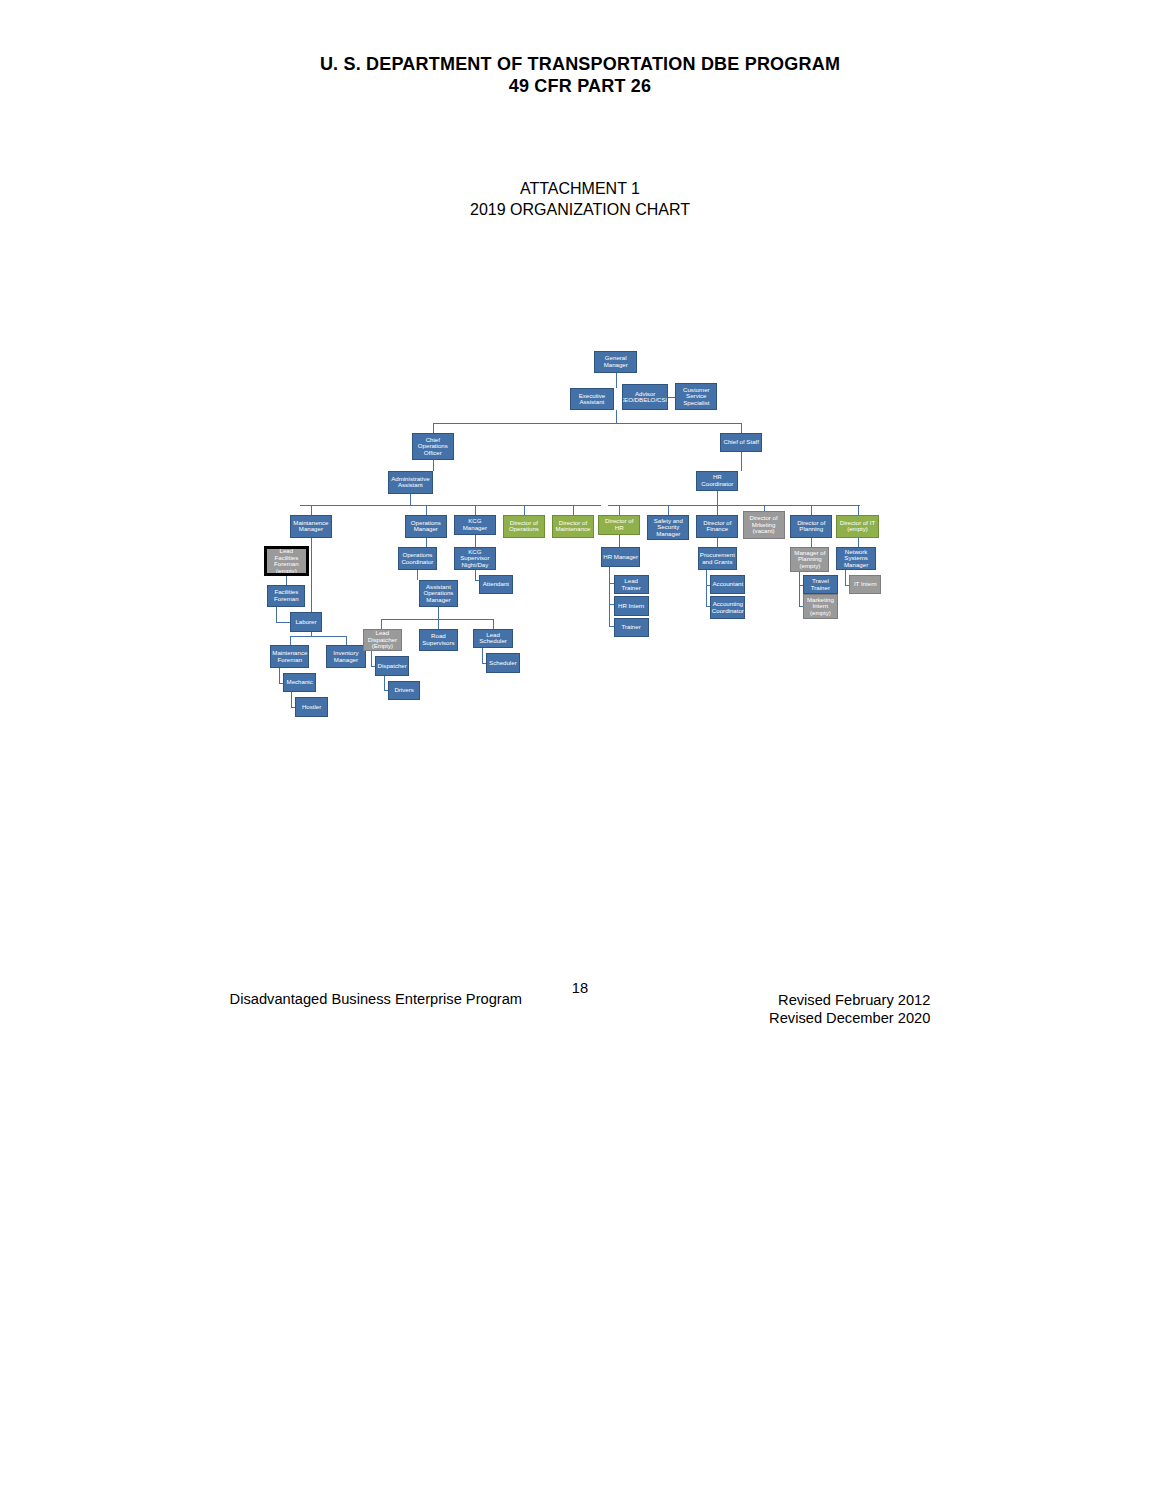U. S. DEPARTMENT OF TRANSPORTATION DBE PROGRAM
49 CFR PART 26
ATTACHMENT 1
2019 ORGANIZATION CHART
General Manager
Executive Assistant
Advisor EEO/DBELO/CSO
Customer Service Specialist
Chief Operations Officer
Administrative Assistant
Maintanence Manager
Operations Manager
KCG Manager
Director of Operations
Director of Maintenance
Lead Facilities Foreman (empty)
Facilities Foreman
Laborer
Maintenance Foreman
Inventory Manager
Mechanic
Hostler
Operations Coordinator
Assistant Operations Manager
Lead Dispatcher (Empty)
Road Supervisors
Lead Scheduler
Dispatcher
Drivers
Scheduler
KCG Supervisor Night/Day
Attendant
Chief of Staff
HR Coordinator
Director of HR
Safety and Security Manager
Director of Finance
Director of Mrketing (vacant)
Director of Planning
Director of IT (empty)
HR Manager
Lead Trainer
HR Intern
Trainer
Procurement and Grants
Accountant
Accounting Coordinator
Manager of Planning (empty)
Travel Trainer
Marketing Intern (empty)
Network Systems Manager
IT Intern
18
Disadvantaged Business Enterprise Program
Revised February 2012
Revised December 2020